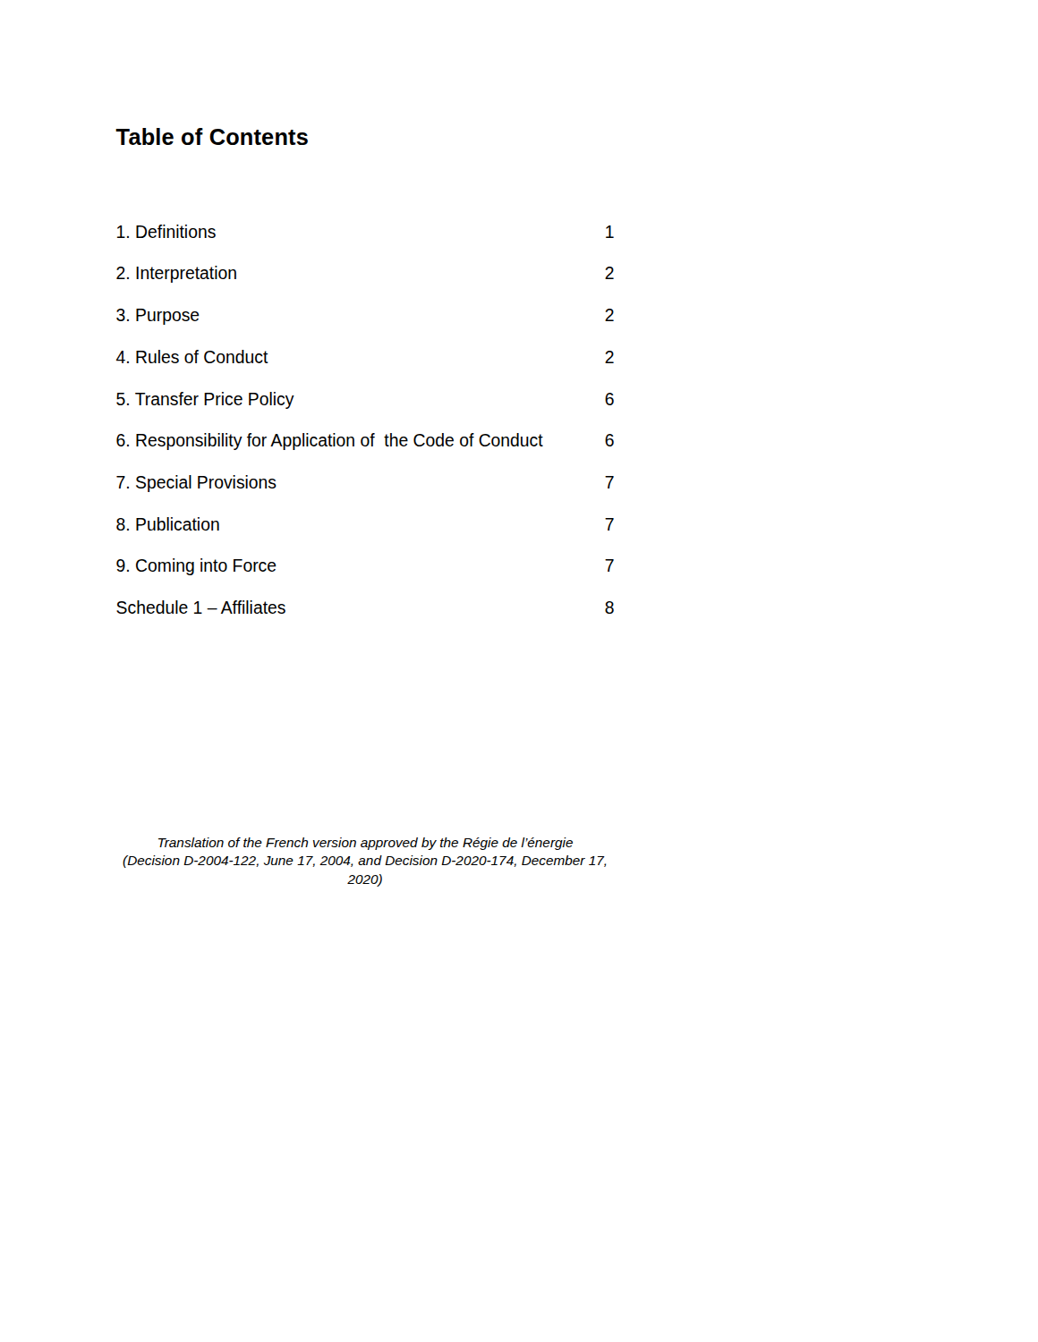Table of Contents
1. Definitions 1
2. Interpretation 2
3. Purpose 2
4. Rules of Conduct 2
5. Transfer Price Policy 6
6. Responsibility for Application of the Code of Conduct 6
7. Special Provisions 7
8. Publication 7
9. Coming into Force 7
Schedule 1 – Affiliates 8
Translation of the French version approved by the Régie de l’énergie
(Decision D-2004-122, June 17, 2004, and Decision D-2020-174, December 17, 2020)